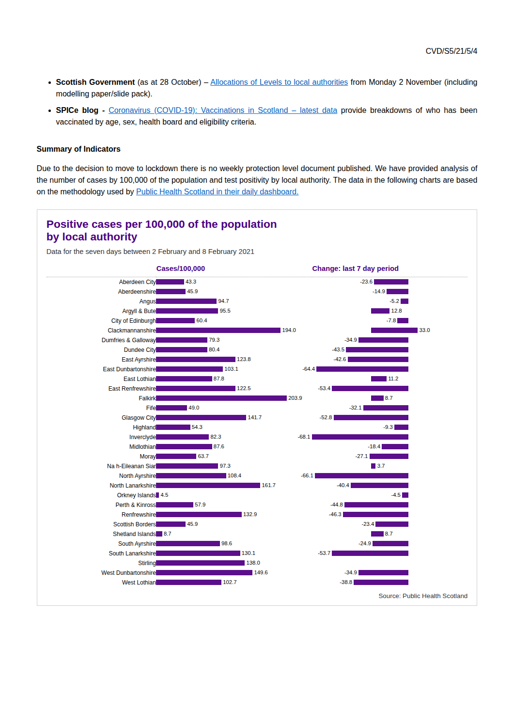CVD/S5/21/5/4
Scottish Government (as at 28 October) – Allocations of Levels to local authorities from Monday 2 November (including modelling paper/slide pack).
SPICe blog - Coronavirus (COVID-19): Vaccinations in Scotland – latest data provide breakdowns of who has been vaccinated by age, sex, health board and eligibility criteria.
Summary of Indicators
Due to the decision to move to lockdown there is no weekly protection level document published. We have provided analysis of the number of cases by 100,000 of the population and test positivity by local authority. The data in the following charts are based on the methodology used by Public Health Scotland in their daily dashboard.
Positive cases per 100,000 of the population
by local authority
Data for the seven days between 2 February and 8 February 2021
| | Cases/100,000 | Change: last 7 day period |
| --- | --- | --- |
| Aberdeen City | 43.3 | -23.6 |
| Aberdeenshire | 45.9 | -14.9 |
| Angus | 94.7 | -5.2 |
| Argyll & Bute | 95.5 | 12.8 |
| City of Edinburgh | 60.4 | -7.8 |
| Clackmannanshire | 194.0 | 33.0 |
| Dumfries & Galloway | 79.3 | -34.9 |
| Dundee City | 80.4 | -43.5 |
| East Ayrshire | 123.8 | -42.6 |
| East Dunbartonshire | 103.1 | -64.4 |
| East Lothian | 87.8 | 11.2 |
| East Renfrewshire | 122.5 | -53.4 |
| Falkirk | 203.9 | 8.7 |
| Fife | 49.0 | -32.1 |
| Glasgow City | 141.7 | -52.8 |
| Highland | 54.3 | -9.3 |
| Inverclyde | 82.3 | -68.1 |
| Midlothian | 87.6 | -18.4 |
| Moray | 63.7 | -27.1 |
| Na h-Eileanan Siar | 97.3 | 3.7 |
| North Ayrshire | 108.4 | -66.1 |
| North Lanarkshire | 161.7 | -40.4 |
| Orkney Islands | 4.5 | -4.5 |
| Perth & Kinross | 57.9 | -44.8 |
| Renfrewshire | 132.9 | -46.3 |
| Scottish Borders | 45.9 | -23.4 |
| Shetland Islands | 8.7 | 8.7 |
| South Ayrshire | 98.6 | -24.9 |
| South Lanarkshire | 130.1 | -53.7 |
| Stirling | 138.0 | |
| West Dunbartonshire | 149.6 | -34.9 |
| West Lothian | 102.7 | -38.8 |
Source: Public Health Scotland